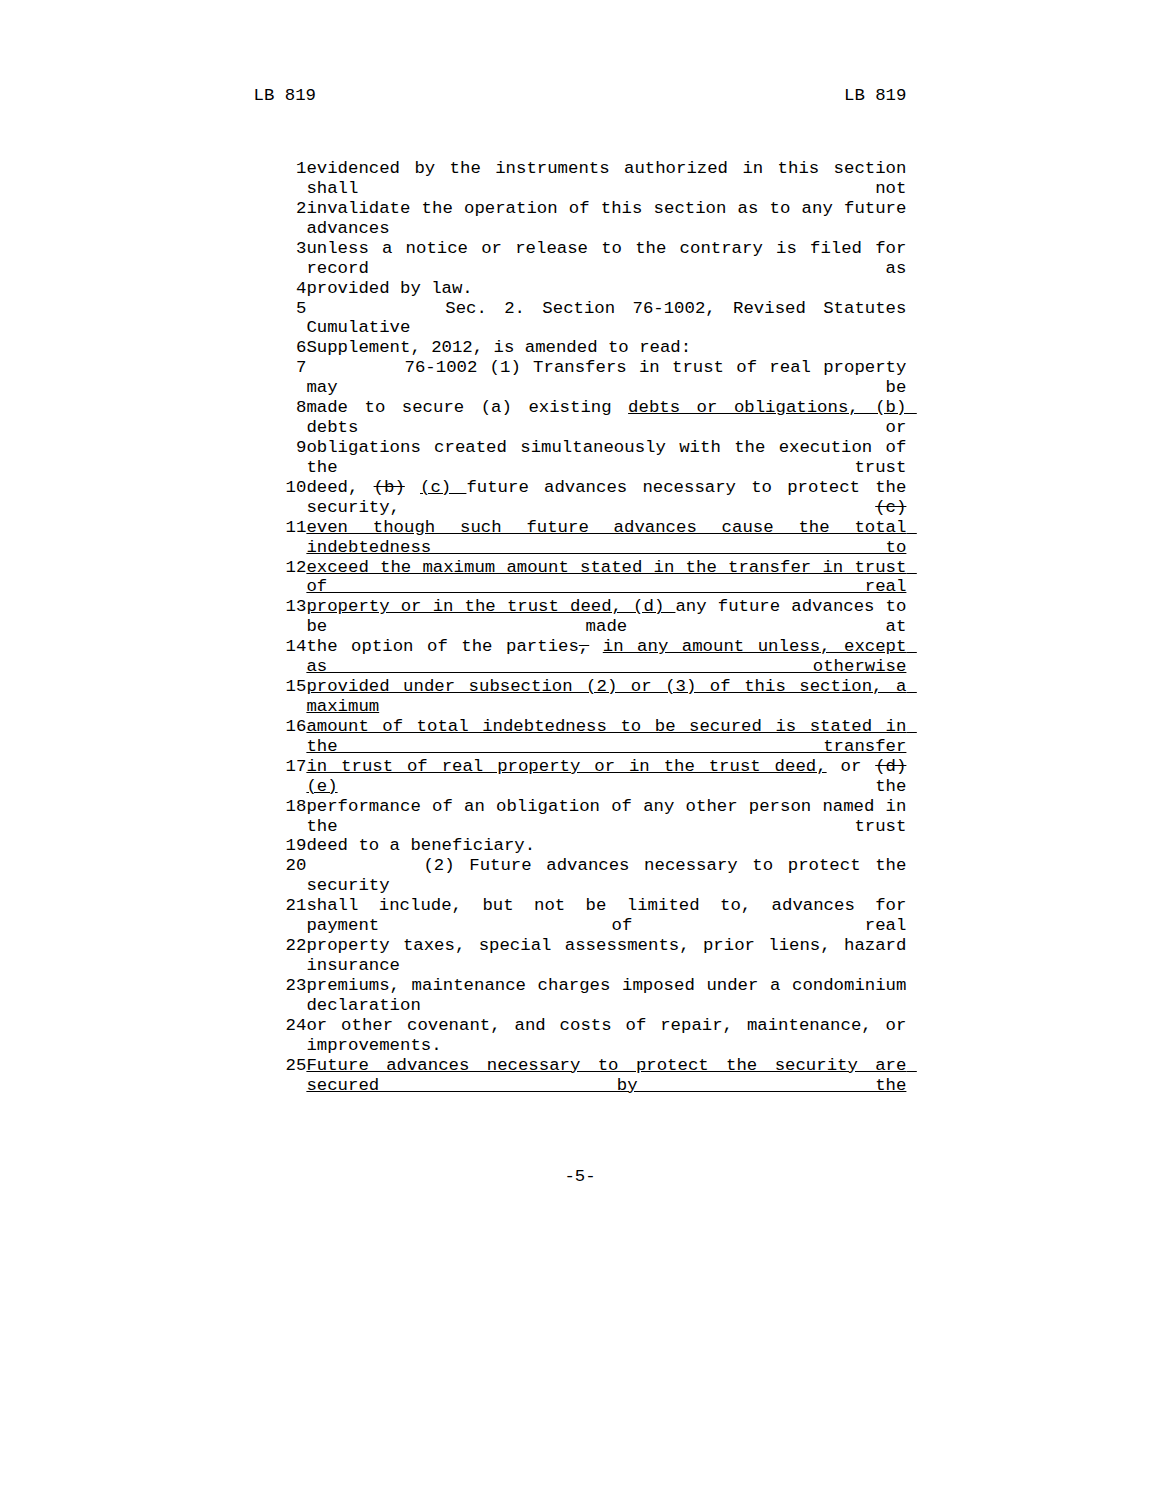LB 819 LB 819
| 1 | evidenced by the instruments authorized in this section shall not |
| 2 | invalidate the operation of this section as to any future advances |
| 3 | unless a notice or release to the contrary is filed for record as |
| 4 | provided by law. |
| 5 | Sec. 2. Section 76-1002, Revised Statutes Cumulative |
| 6 | Supplement, 2012, is amended to read: |
| 7 | 76-1002 (1) Transfers in trust of real property may be |
| 8 | made to secure (a) existing debts or obligations, (b) debts or |
| 9 | obligations created simultaneously with the execution of the trust |
| 10 | deed, (b) (c) future advances necessary to protect the security, (c) |
| 11 | even though such future advances cause the total indebtedness to |
| 12 | exceed the maximum amount stated in the transfer in trust of real |
| 13 | property or in the trust deed, (d) any future advances to be made at |
| 14 | the option of the parties , in any amount unless, except as otherwise |
| 15 | provided under subsection (2) or (3) of this section, a maximum |
| 16 | amount of total indebtedness to be secured is stated in the transfer |
| 17 | in trust of real property or in the trust deed, or (d) (e) the |
| 18 | performance of an obligation of any other person named in the trust |
| 19 | deed to a beneficiary. |
| 20 | (2) Future advances necessary to protect the security |
| 21 | shall include, but not be limited to, advances for payment of real |
| 22 | property taxes, special assessments, prior liens, hazard insurance |
| 23 | premiums, maintenance charges imposed under a condominium declaration |
| 24 | or other covenant, and costs of repair, maintenance, or improvements. |
| 25 | Future advances necessary to protect the security are secured by the |
-5-